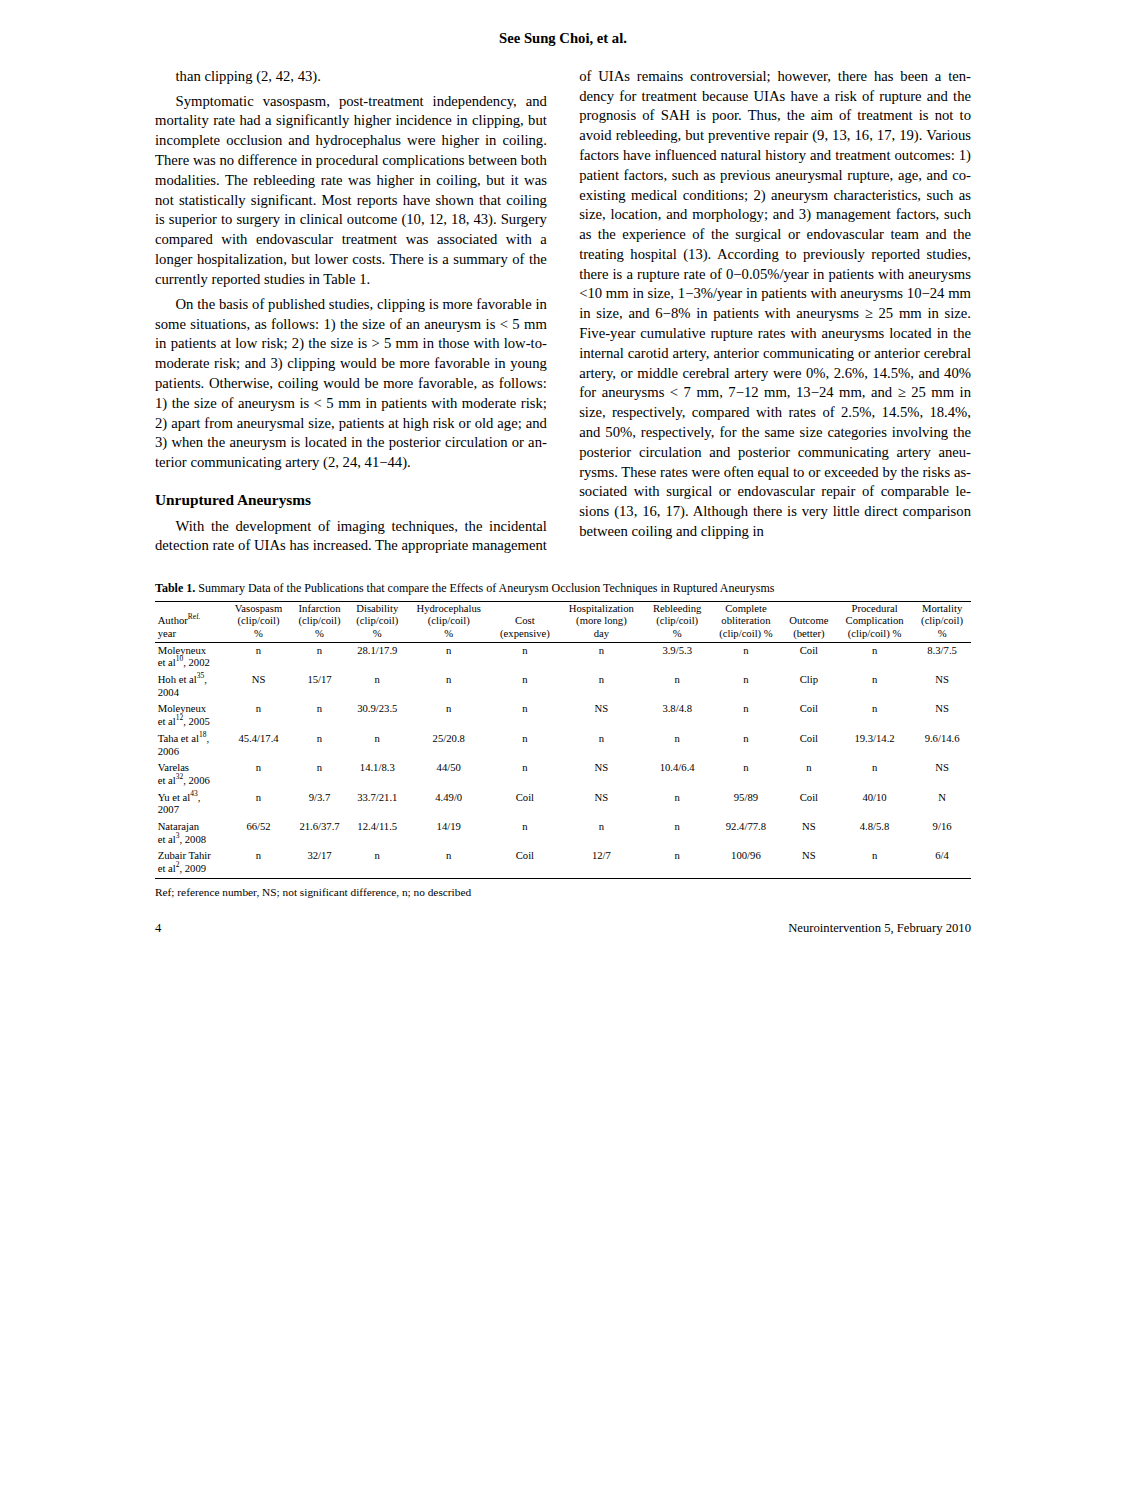See Sung Choi, et al.
than clipping (2, 42, 43).
Symptomatic vasospasm, post-treatment independency, and mortality rate had a significantly higher incidence in clipping, but incomplete occlusion and hydrocephalus were higher in coiling. There was no difference in procedural complications between both modalities. The rebleeding rate was higher in coiling, but it was not statistically significant. Most reports have shown that coiling is superior to surgery in clinical outcome (10, 12, 18, 43). Surgery compared with endovascular treatment was associated with a longer hospitalization, but lower costs. There is a summary of the currently reported studies in Table 1.
On the basis of published studies, clipping is more favorable in some situations, as follows: 1) the size of an aneurysm is < 5 mm in patients at low risk; 2) the size is > 5 mm in those with low-to-moderate risk; and 3) clipping would be more favorable in young patients. Otherwise, coiling would be more favorable, as follows: 1) the size of aneurysm is < 5 mm in patients with moderate risk; 2) apart from aneurysmal size, patients at high risk or old age; and 3) when the aneurysm is located in the posterior circulation or anterior communicating artery (2, 24, 41−44).
Unruptured Aneurysms
With the development of imaging techniques, the incidental detection rate of UIAs has increased. The appropriate management of UIAs remains controversial; however, there has been a tendency for treatment because UIAs have a risk of rupture and the prognosis of SAH is poor. Thus, the aim of treatment is not to avoid rebleeding, but preventive repair (9, 13, 16, 17, 19). Various factors have influenced natural history and treatment outcomes: 1) patient factors, such as previous aneurysmal rupture, age, and co-existing medical conditions; 2) aneurysm characteristics, such as size, location, and morphology; and 3) management factors, such as the experience of the surgical or endovascular team and the treating hospital (13). According to previously reported studies, there is a rupture rate of 0−0.05%/year in patients with aneurysms <10 mm in size, 1−3%/year in patients with aneurysms 10−24 mm in size, and 6−8% in patients with aneurysms ≥ 25 mm in size. Five-year cumulative rupture rates with aneurysms located in the internal carotid artery, anterior communicating or anterior cerebral artery, or middle cerebral artery were 0%, 2.6%, 14.5%, and 40% for aneurysms < 7 mm, 7−12 mm, 13−24 mm, and ≥ 25 mm in size, respectively, compared with rates of 2.5%, 14.5%, 18.4%, and 50%, respectively, for the same size categories involving the posterior circulation and posterior communicating artery aneurysms. These rates were often equal to or exceeded by the risks associated with surgical or endovascular repair of comparable lesions (13, 16, 17). Although there is very little direct comparison between coiling and clipping in
Table 1. Summary Data of the Publications that compare the Effects of Aneurysm Occlusion Techniques in Ruptured Aneurysms
| Author Ref. year | Vasospasm (clip/coil) % | Infarction (clip/coil) % | Disability (clip/coil) % | Hydrocephalus (clip/coil) % | Cost (expensive) | Hospitalization (more long) day | Rebleeding (clip/coil) % | Complete obliteration (clip/coil) % | Outcome (better) | Procedural Complication (clip/coil) % | Mortality (clip/coil) % |
| --- | --- | --- | --- | --- | --- | --- | --- | --- | --- | --- | --- |
| Moleyneux et al 10 , 2002 | n | n | 28.1/17.9 | n | n | n | 3.9/5.3 | n | Coil | n | 8.3/7.5 |
| Hoh et al 35 , 2004 | NS | 15/17 | n | n | n | n | n | n | Clip | n | NS |
| Moleyneux et al 12 , 2005 | n | n | 30.9/23.5 | n | n | NS | 3.8/4.8 | n | Coil | n | NS |
| Taha et al 18 , 2006 | 45.4/17.4 | n | n | 25/20.8 | n | n | n | n | Coil | 19.3/14.2 | 9.6/14.6 |
| Varelas et al 32 , 2006 | n | n | 14.1/8.3 | 44/50 | n | NS | 10.4/6.4 | n | n | n | NS |
| Yu et al 43 , 2007 | n | 9/3.7 | 33.7/21.1 | 4.49/0 | Coil | NS | n | 95/89 | Coil | 40/10 | N |
| Natarajan et al 3 , 2008 | 66/52 | 21.6/37.7 | 12.4/11.5 | 14/19 | n | n | n | 92.4/77.8 | NS | 4.8/5.8 | 9/16 |
| Zubair Tahir et al 2 , 2009 | n | 32/17 | n | n | Coil | 12/7 | n | 100/96 | NS | n | 6/4 |
Ref; reference number, NS; not significant difference, n; no described
4 Neurointervention 5, February 2010